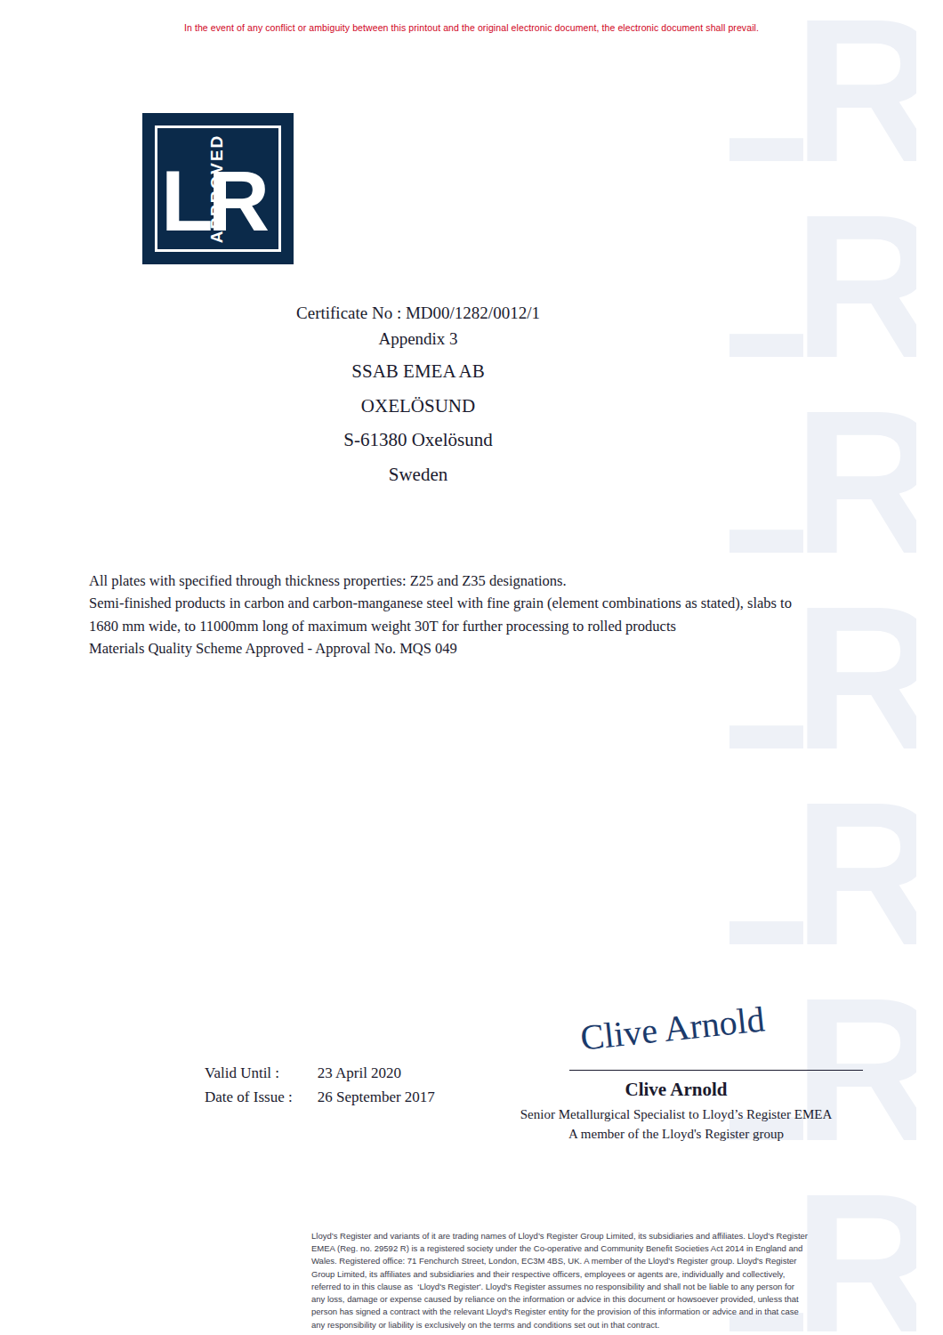LR
LR
LR
LR
LR
LR
LR
In the event of any conflict or ambiguity between this printout and the original electronic document, the electronic document shall prevail.
APPROVED LR
Certificate No : MD00/1282/0012/1
Appendix 3
SSAB EMEA AB
OXELÖSUND
S-61380 Oxelösund
Sweden
All plates with specified through thickness properties: Z25 and Z35 designations.
Semi-finished products in carbon and carbon-manganese steel with fine grain (element combinations as stated), slabs to 1680 mm wide, to 11000mm long of maximum weight 30T for further processing to rolled products
Materials Quality Scheme Approved - Approval No. MQS 049
| Valid Until : | 23 April 2020 |
| Date of Issue : | 26 September 2017 |
Clive Arnold
Clive Arnold
Senior Metallurgical Specialist to Lloyd’s Register EMEA
A member of the Lloyd's Register group
Lloyd’s Register and variants of it are trading names of Lloyd’s Register Group Limited, its subsidiaries and affiliates. Lloyd’s Register EMEA (Reg. no. 29592 R) is a registered society under the Co-operative and Community Benefit Societies Act 2014 in England and Wales. Registered office: 71 Fenchurch Street, London, EC3M 4BS, UK. A member of the Lloyd’s Register group. Lloyd's Register Group Limited, its affiliates and subsidiaries and their respective officers, employees or agents are, individually and collectively, referred to in this clause as ‘Lloyd's Register'. Lloyd's Register assumes no responsibility and shall not be liable to any person for any loss, damage or expense caused by reliance on the information or advice in this document or howsoever provided, unless that person has signed a contract with the relevant Lloyd's Register entity for the provision of this information or advice and in that case any responsibility or liability is exclusively on the terms and conditions set out in that contract.